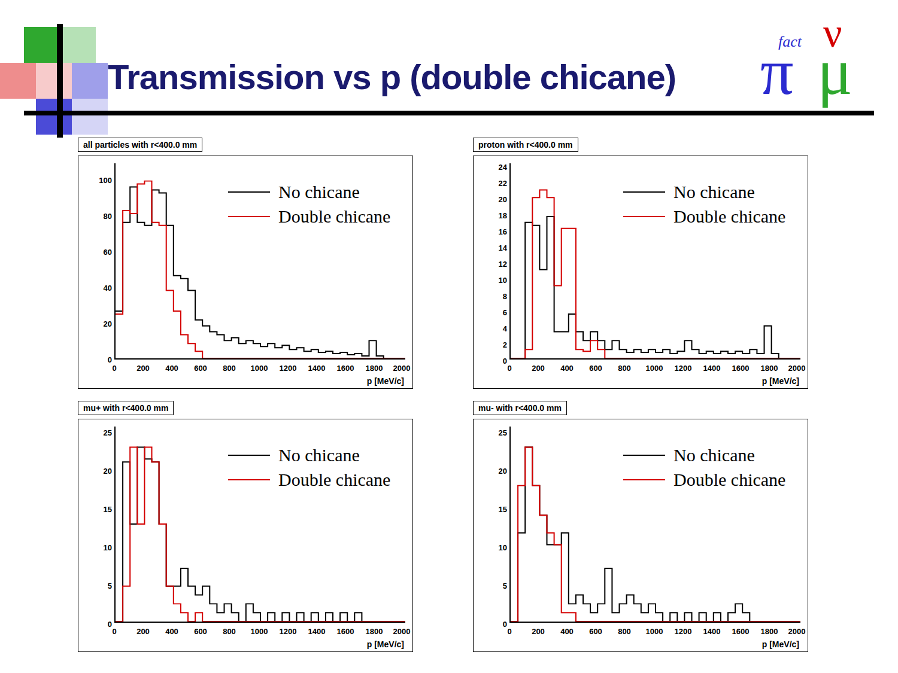π μ ν fact
Transmission vs p (double chicane)
all particles with r<400.0 mm
100
80
60
40
20
0
0
200
400
600
800
1000
1200
1400
1600
1800
2000
p [MeV/c]
No chicane
Double chicane
proton with r<400.0 mm
24
22
20
18
16
14
12
10
8
6
4
2
0
0
200
400
600
800
1000
1200
1400
1600
1800
2000
p [MeV/c]
No chicane
Double chicane
mu+ with r<400.0 mm
25
20
15
10
5
0
0
200
400
600
800
1000
1200
1400
1600
1800
2000
p [MeV/c]
No chicane
Double chicane
mu- with r<400.0 mm
25
20
15
10
5
0
0
200
400
600
800
1000
1200
1400
1600
1800
2000
p [MeV/c]
No chicane
Double chicane